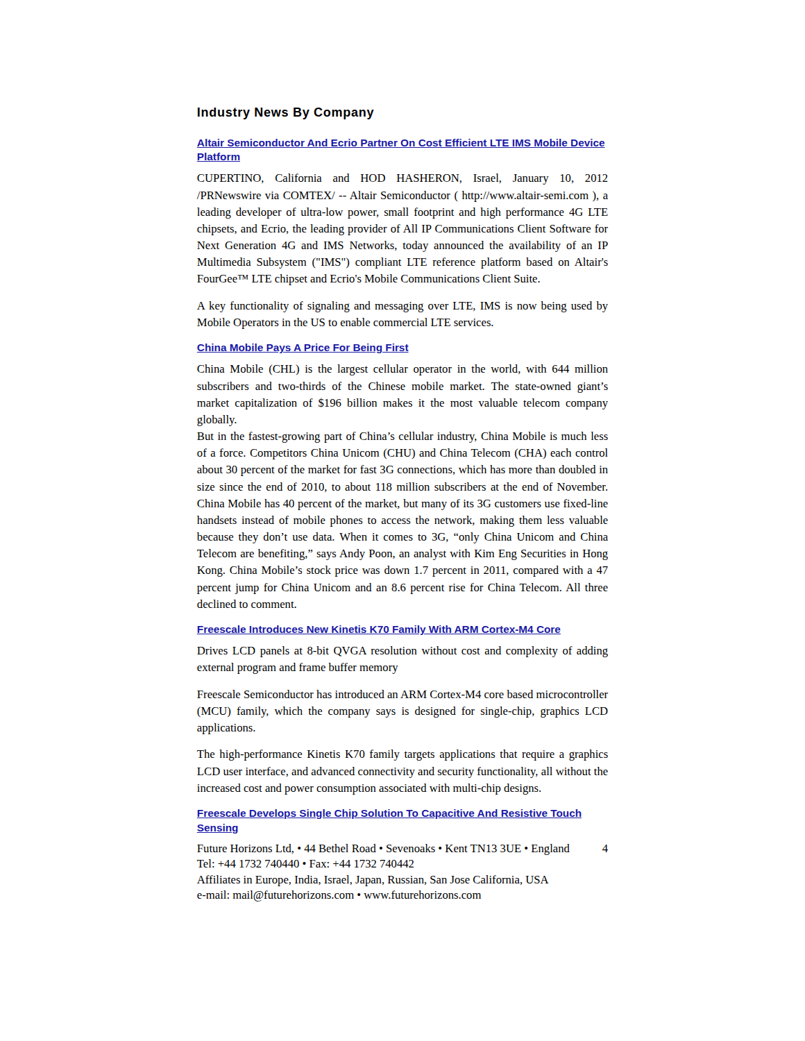Industry News By Company
Altair Semiconductor And Ecrio Partner On Cost Efficient LTE IMS Mobile Device Platform
CUPERTINO, California and HOD HASHERON, Israel, January 10, 2012 /PRNewswire via COMTEX/ -- Altair Semiconductor ( http://www.altair-semi.com ), a leading developer of ultra-low power, small footprint and high performance 4G LTE chipsets, and Ecrio, the leading provider of All IP Communications Client Software for Next Generation 4G and IMS Networks, today announced the availability of an IP Multimedia Subsystem ("IMS") compliant LTE reference platform based on Altair's FourGee™ LTE chipset and Ecrio's Mobile Communications Client Suite.
A key functionality of signaling and messaging over LTE, IMS is now being used by Mobile Operators in the US to enable commercial LTE services.
China Mobile Pays A Price For Being First
China Mobile (CHL) is the largest cellular operator in the world, with 644 million subscribers and two-thirds of the Chinese mobile market. The state-owned giant’s market capitalization of $196 billion makes it the most valuable telecom company globally.
But in the fastest-growing part of China’s cellular industry, China Mobile is much less of a force. Competitors China Unicom (CHU) and China Telecom (CHA) each control about 30 percent of the market for fast 3G connections, which has more than doubled in size since the end of 2010, to about 118 million subscribers at the end of November. China Mobile has 40 percent of the market, but many of its 3G customers use fixed-line handsets instead of mobile phones to access the network, making them less valuable because they don’t use data. When it comes to 3G, “only China Unicom and China Telecom are benefiting,” says Andy Poon, an analyst with Kim Eng Securities in Hong Kong. China Mobile’s stock price was down 1.7 percent in 2011, compared with a 47 percent jump for China Unicom and an 8.6 percent rise for China Telecom. All three declined to comment.
Freescale Introduces New Kinetis K70 Family With ARM Cortex-M4 Core
Drives LCD panels at 8-bit QVGA resolution without cost and complexity of adding external program and frame buffer memory
Freescale Semiconductor has introduced an ARM Cortex-M4 core based microcontroller (MCU) family, which the company says is designed for single-chip, graphics LCD applications.
The high-performance Kinetis K70 family targets applications that require a graphics LCD user interface, and advanced connectivity and security functionality, all without the increased cost and power consumption associated with multi-chip designs.
Freescale Develops Single Chip Solution To Capacitive And Resistive Touch Sensing
4
Future Horizons Ltd, • 44 Bethel Road • Sevenoaks • Kent TN13 3UE • England
Tel: +44 1732 740440 • Fax: +44 1732 740442
Affiliates in Europe, India, Israel, Japan, Russian, San Jose California, USA
e-mail: mail@futurehorizons.com • www.futurehorizons.com